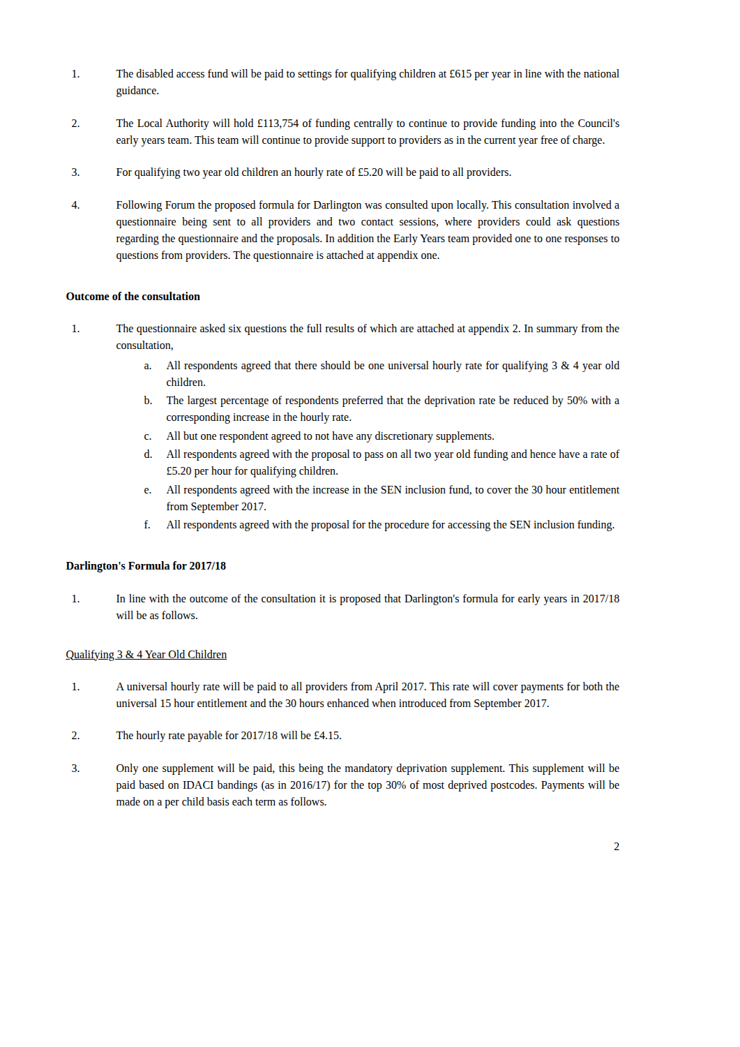The disabled access fund will be paid to settings for qualifying children at £615 per year in line with the national guidance.
The Local Authority will hold £113,754 of funding centrally to continue to provide funding into the Council's early years team. This team will continue to provide support to providers as in the current year free of charge.
For qualifying two year old children an hourly rate of £5.20 will be paid to all providers.
Following Forum the proposed formula for Darlington was consulted upon locally. This consultation involved a questionnaire being sent to all providers and two contact sessions, where providers could ask questions regarding the questionnaire and the proposals. In addition the Early Years team provided one to one responses to questions from providers. The questionnaire is attached at appendix one.
Outcome of the consultation
The questionnaire asked six questions the full results of which are attached at appendix 2. In summary from the consultation,
All respondents agreed that there should be one universal hourly rate for qualifying 3 & 4 year old children.
The largest percentage of respondents preferred that the deprivation rate be reduced by 50% with a corresponding increase in the hourly rate.
All but one respondent agreed to not have any discretionary supplements.
All respondents agreed with the proposal to pass on all two year old funding and hence have a rate of £5.20 per hour for qualifying children.
All respondents agreed with the increase in the SEN inclusion fund, to cover the 30 hour entitlement from September 2017.
All respondents agreed with the proposal for the procedure for accessing the SEN inclusion funding.
Darlington's Formula for 2017/18
In line with the outcome of the consultation it is proposed that Darlington's formula for early years in 2017/18 will be as follows.
Qualifying 3 & 4 Year Old Children
A universal hourly rate will be paid to all providers from April 2017. This rate will cover payments for both the universal 15 hour entitlement and the 30 hours enhanced when introduced from September 2017.
The hourly rate payable for 2017/18 will be £4.15.
Only one supplement will be paid, this being the mandatory deprivation supplement. This supplement will be paid based on IDACI bandings (as in 2016/17) for the top 30% of most deprived postcodes. Payments will be made on a per child basis each term as follows.
2